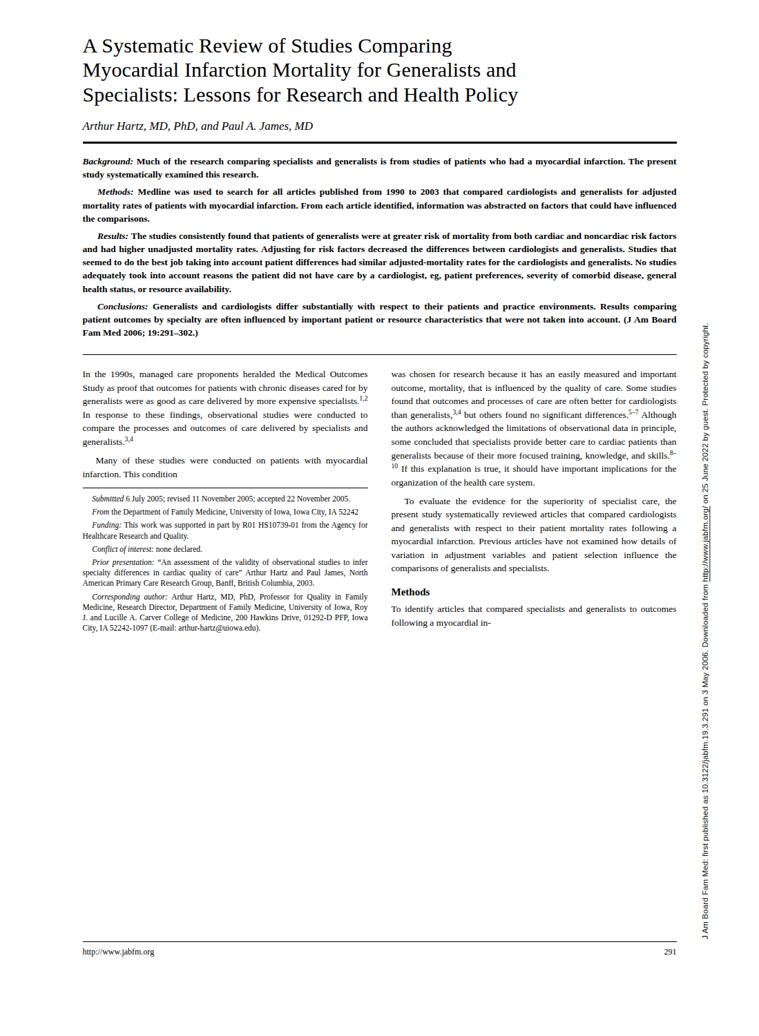J Am Board Fam Med: first published as 10.3122/jabfm.19.3.291 on 3 May 2006. Downloaded from http://www.jabfm.org/ on 25 June 2022 by guest. Protected by copyright.
A Systematic Review of Studies Comparing
Myocardial Infarction Mortality for Generalists and
Specialists: Lessons for Research and Health Policy
Arthur Hartz, MD, PhD, and Paul A. James, MD
Background: Much of the research comparing specialists and generalists is from studies of patients who had a myocardial infarction. The present study systematically examined this research.
Methods: Medline was used to search for all articles published from 1990 to 2003 that compared cardiologists and generalists for adjusted mortality rates of patients with myocardial infarction. From each article identified, information was abstracted on factors that could have influenced the comparisons.
Results: The studies consistently found that patients of generalists were at greater risk of mortality from both cardiac and noncardiac risk factors and had higher unadjusted mortality rates. Adjusting for risk factors decreased the differences between cardiologists and generalists. Studies that seemed to do the best job taking into account patient differences had similar adjusted-mortality rates for the cardiologists and generalists. No studies adequately took into account reasons the patient did not have care by a cardiologist, eg, patient preferences, severity of comorbid disease, general health status, or resource availability.
Conclusions: Generalists and cardiologists differ substantially with respect to their patients and practice environments. Results comparing patient outcomes by specialty are often influenced by important patient or resource characteristics that were not taken into account. (J Am Board Fam Med 2006; 19:291–302.)
In the 1990s, managed care proponents heralded the Medical Outcomes Study as proof that outcomes for patients with chronic diseases cared for by generalists were as good as care delivered by more expensive specialists.1,2 In response to these findings, observational studies were conducted to compare the processes and outcomes of care delivered by specialists and generalists.3,4
Many of these studies were conducted on patients with myocardial infarction. This condition
Submitted 6 July 2005; revised 11 November 2005; accepted 22 November 2005.
From the Department of Family Medicine, University of Iowa, Iowa City, IA 52242
Funding: This work was supported in part by R01 HS10739-01 from the Agency for Healthcare Research and Quality.
Conflict of interest: none declared.
Prior presentation: “An assessment of the validity of observational studies to infer specialty differences in cardiac quality of care” Arthur Hartz and Paul James, North American Primary Care Research Group, Banff, British Columbia, 2003.
Corresponding author: Arthur Hartz, MD, PhD, Professor for Quality in Family Medicine, Research Director, Department of Family Medicine, University of Iowa, Roy J. and Lucille A. Carver College of Medicine, 200 Hawkins Drive, 01292-D PFP, Iowa City, IA 52242-1097 (E-mail: arthur-hartz@uiowa.edu).
was chosen for research because it has an easily measured and important outcome, mortality, that is influenced by the quality of care. Some studies found that outcomes and processes of care are often better for cardiologists than generalists,3,4 but others found no significant differences.5–7 Although the authors acknowledged the limitations of observational data in principle, some concluded that specialists provide better care to cardiac patients than generalists because of their more focused training, knowledge, and skills.8–10 If this explanation is true, it should have important implications for the organization of the health care system.
To evaluate the evidence for the superiority of specialist care, the present study systematically reviewed articles that compared cardiologists and generalists with respect to their patient mortality rates following a myocardial infarction. Previous articles have not examined how details of variation in adjustment variables and patient selection influence the comparisons of generalists and specialists.
Methods
To identify articles that compared specialists and generalists to outcomes following a myocardial in-
http://www.jabfm.org 291